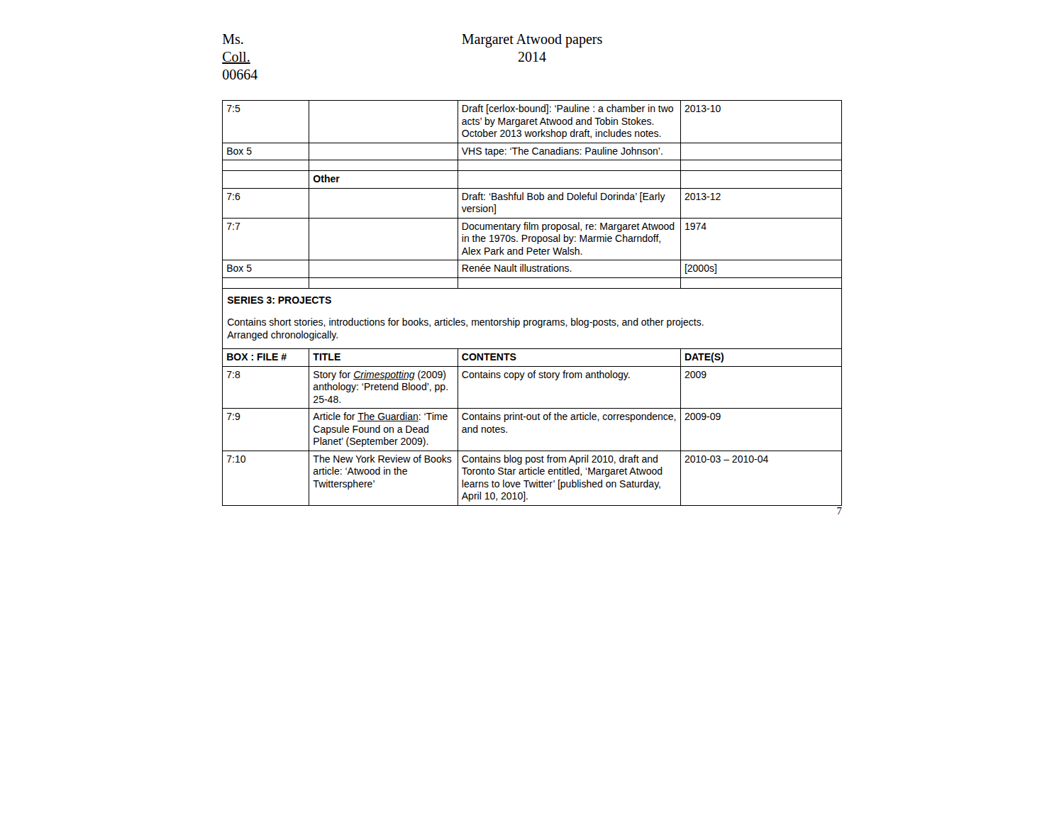Ms.
Coll.
00664
Margaret Atwood papers
2014
| 7:5 | | Draft [cerlox-bound]: ‘Pauline : a chamber in two acts’ by Margaret Atwood and Tobin Stokes. October 2013 workshop draft, includes notes. | 2013-10 |
| Box 5 | | VHS tape: ‘The Canadians: Pauline Johnson’. | |
| | Other | | |
| 7:6 | | Draft: ‘Bashful Bob and Doleful Dorinda’ [Early version] | 2013-12 |
| 7:7 | | Documentary film proposal, re: Margaret Atwood in the 1970s. Proposal by: Marmie Charndoff, Alex Park and Peter Walsh. | 1974 |
| Box 5 | | Renée Nault illustrations. | [2000s] |
| SERIES 3: PROJECTS Contains short stories, introductions for books, articles, mentorship programs, blog-posts, and other projects. Arranged chronologically. |
| BOX : FILE # | TITLE | CONTENTS | DATE(S) |
| 7:8 | Story for Crimespotting (2009) anthology: ‘Pretend Blood’, pp. 25-48. | Contains copy of story from anthology. | 2009 |
| 7:9 | Article for The Guardian : ‘Time Capsule Found on a Dead Planet’ (September 2009). | Contains print-out of the article, correspondence, and notes. | 2009-09 |
| 7:10 | The New York Review of Books article: ‘Atwood in the Twittersphere’ | Contains blog post from April 2010, draft and Toronto Star article entitled, ‘Margaret Atwood learns to love Twitter’ [published on Saturday, April 10, 2010]. | 2010-03 – 2010-04 |
7